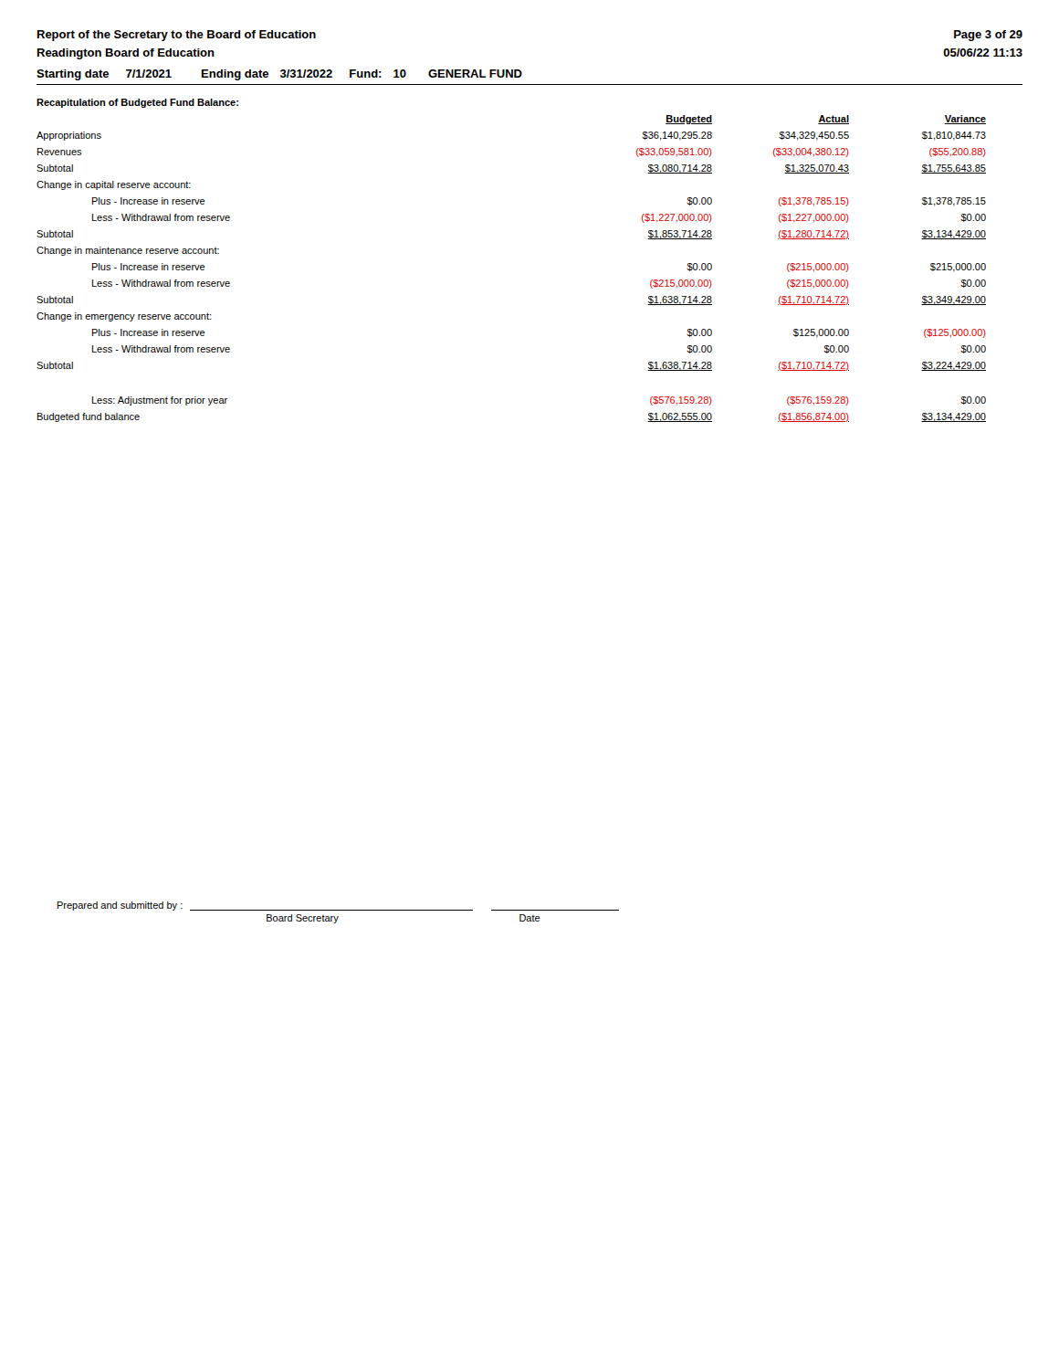Report of the Secretary to the Board of Education
Readington Board of Education
Page 3 of 29
05/06/22 11:13
Starting date 7/1/2021 Ending date 3/31/2022 Fund: 10 GENERAL FUND
| Recapitulation of Budgeted Fund Balance: |
| | Budgeted | Actual | Variance |
| Appropriations | $36,140,295.28 | $34,329,450.55 | $1,810,844.73 |
| Revenues | ($33,059,581.00) | ($33,004,380.12) | ($55,200.88) |
| Subtotal | $3,080,714.28 | $1,325,070.43 | $1,755,643.85 |
| Change in capital reserve account: | | | |
| Plus - Increase in reserve | $0.00 | ($1,378,785.15) | $1,378,785.15 |
| Less - Withdrawal from reserve | ($1,227,000.00) | ($1,227,000.00) | $0.00 |
| Subtotal | $1,853,714.28 | ($1,280,714.72) | $3,134,429.00 |
| Change in maintenance reserve account: | | | |
| Plus - Increase in reserve | $0.00 | ($215,000.00) | $215,000.00 |
| Less - Withdrawal from reserve | ($215,000.00) | ($215,000.00) | $0.00 |
| Subtotal | $1,638,714.28 | ($1,710,714.72) | $3,349,429.00 |
| Change in emergency reserve account: | | | |
| Plus - Increase in reserve | $0.00 | $125,000.00 | ($125,000.00) |
| Less - Withdrawal from reserve | $0.00 | $0.00 | $0.00 |
| Subtotal | $1,638,714.28 | ($1,710,714.72) | $3,224,429.00 |
| Less: Adjustment for prior year | ($576,159.28) | ($576,159.28) | $0.00 |
| Budgeted fund balance | $1,062,555.00 | ($1,856,874.00) | $3,134,429.00 |
Prepared and submitted by :
Board Secretary Date